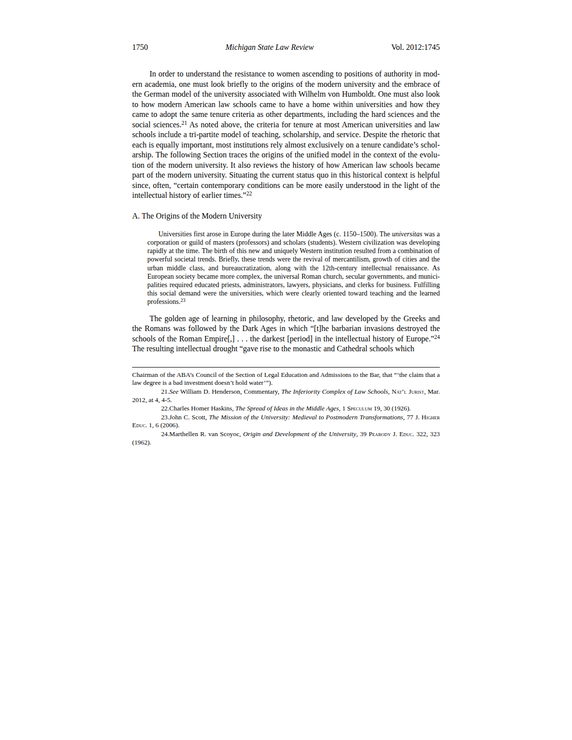1750 Michigan State Law Review Vol. 2012:1745
In order to understand the resistance to women ascending to positions of authority in modern academia, one must look briefly to the origins of the modern university and the embrace of the German model of the university associated with Wilhelm von Humboldt. One must also look to how modern American law schools came to have a home within universities and how they came to adopt the same tenure criteria as other departments, including the hard sciences and the social sciences.21 As noted above, the criteria for tenure at most American universities and law schools include a tri-partite model of teaching, scholarship, and service. Despite the rhetoric that each is equally important, most institutions rely almost exclusively on a tenure candidate’s scholarship. The following Section traces the origins of the unified model in the context of the evolution of the modern university. It also reviews the history of how American law schools became part of the modern university. Situating the current status quo in this historical context is helpful since, often, “certain contemporary conditions can be more easily understood in the light of the intellectual history of earlier times.”22
A. The Origins of the Modern University
Universities first arose in Europe during the later Middle Ages (c. 1150–1500). The universitas was a corporation or guild of masters (professors) and scholars (students). Western civilization was developing rapidly at the time. The birth of this new and uniquely Western institution resulted from a combination of powerful societal trends. Briefly, these trends were the revival of mercantilism, growth of cities and the urban middle class, and bureaucratization, along with the 12th-century intellectual renaissance. As European society became more complex, the universal Roman church, secular governments, and municipalities required educated priests, administrators, lawyers, physicians, and clerks for business. Fulfilling this social demand were the universities, which were clearly oriented toward teaching and the learned professions.23
The golden age of learning in philosophy, rhetoric, and law developed by the Greeks and the Romans was followed by the Dark Ages in which “[t]he barbarian invasions destroyed the schools of the Roman Empire[,] . . . the darkest [period] in the intellectual history of Europe.”24 The resulting intellectual drought “gave rise to the monastic and Cathedral schools which
Chairman of the ABA’s Council of the Section of Legal Education and Admissions to the Bar, that “‘the claim that a law degree is a bad investment doesn’t hold water’”).
21. See William D. Henderson, Commentary, The Inferiority Complex of Law Schools, Nat’l Jurist, Mar. 2012, at 4, 4-5.
22. Charles Homer Haskins, The Spread of Ideas in the Middle Ages, 1 Speculum 19, 30 (1926).
23. John C. Scott, The Mission of the University: Medieval to Postmodern Transformations, 77 J. Higher Educ. 1, 6 (2006).
24. Marthellen R. van Scoyoc, Origin and Development of the University, 39 Peabody J. Educ. 322, 323 (1962).